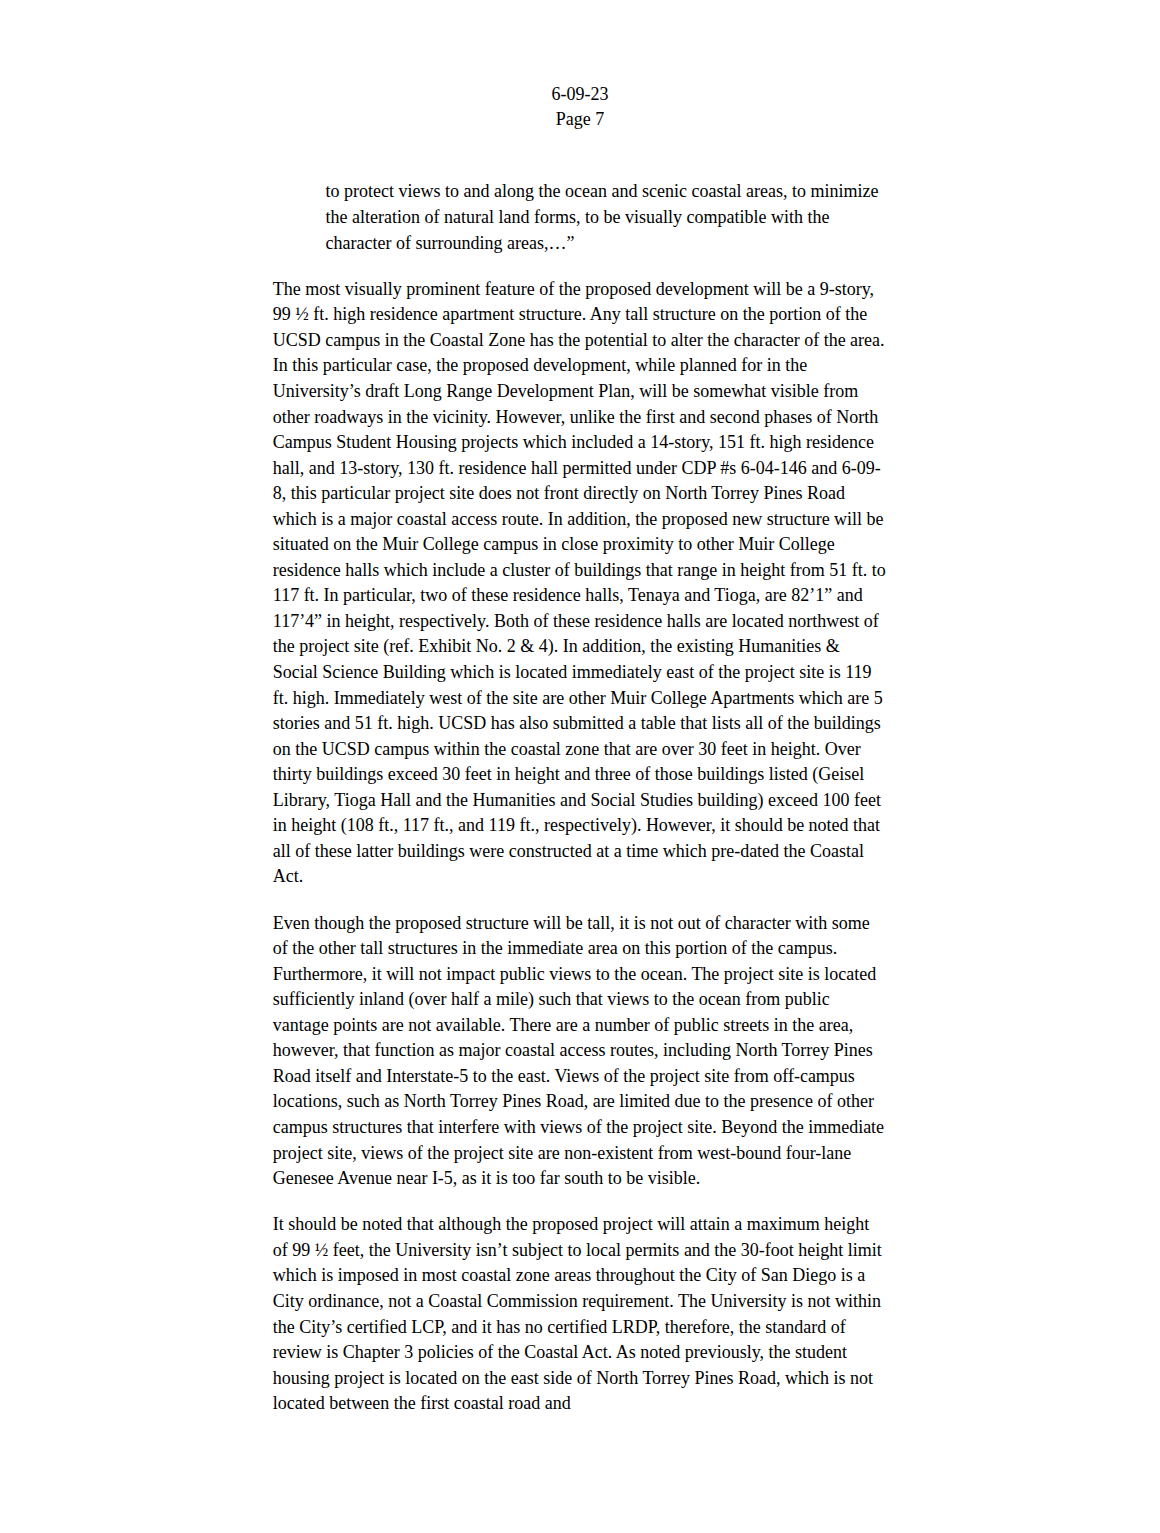6-09-23 Page 7
to protect views to and along the ocean and scenic coastal areas, to minimize the alteration of natural land forms, to be visually compatible with the character of surrounding areas,…”
The most visually prominent feature of the proposed development will be a 9-story, 99 ½ ft. high residence apartment structure. Any tall structure on the portion of the UCSD campus in the Coastal Zone has the potential to alter the character of the area. In this particular case, the proposed development, while planned for in the University’s draft Long Range Development Plan, will be somewhat visible from other roadways in the vicinity. However, unlike the first and second phases of North Campus Student Housing projects which included a 14-story, 151 ft. high residence hall, and 13-story, 130 ft. residence hall permitted under CDP #s 6-04-146 and 6-09-8, this particular project site does not front directly on North Torrey Pines Road which is a major coastal access route. In addition, the proposed new structure will be situated on the Muir College campus in close proximity to other Muir College residence halls which include a cluster of buildings that range in height from 51 ft. to 117 ft. In particular, two of these residence halls, Tenaya and Tioga, are 82’1” and 117’4” in height, respectively. Both of these residence halls are located northwest of the project site (ref. Exhibit No. 2 & 4). In addition, the existing Humanities & Social Science Building which is located immediately east of the project site is 119 ft. high. Immediately west of the site are other Muir College Apartments which are 5 stories and 51 ft. high. UCSD has also submitted a table that lists all of the buildings on the UCSD campus within the coastal zone that are over 30 feet in height. Over thirty buildings exceed 30 feet in height and three of those buildings listed (Geisel Library, Tioga Hall and the Humanities and Social Studies building) exceed 100 feet in height (108 ft., 117 ft., and 119 ft., respectively). However, it should be noted that all of these latter buildings were constructed at a time which pre-dated the Coastal Act.
Even though the proposed structure will be tall, it is not out of character with some of the other tall structures in the immediate area on this portion of the campus. Furthermore, it will not impact public views to the ocean. The project site is located sufficiently inland (over half a mile) such that views to the ocean from public vantage points are not available. There are a number of public streets in the area, however, that function as major coastal access routes, including North Torrey Pines Road itself and Interstate-5 to the east. Views of the project site from off-campus locations, such as North Torrey Pines Road, are limited due to the presence of other campus structures that interfere with views of the project site. Beyond the immediate project site, views of the project site are non-existent from west-bound four-lane Genesee Avenue near I-5, as it is too far south to be visible.
It should be noted that although the proposed project will attain a maximum height of 99 ½ feet, the University isn’t subject to local permits and the 30-foot height limit which is imposed in most coastal zone areas throughout the City of San Diego is a City ordinance, not a Coastal Commission requirement. The University is not within the City’s certified LCP, and it has no certified LRDP, therefore, the standard of review is Chapter 3 policies of the Coastal Act. As noted previously, the student housing project is located on the east side of North Torrey Pines Road, which is not located between the first coastal road and